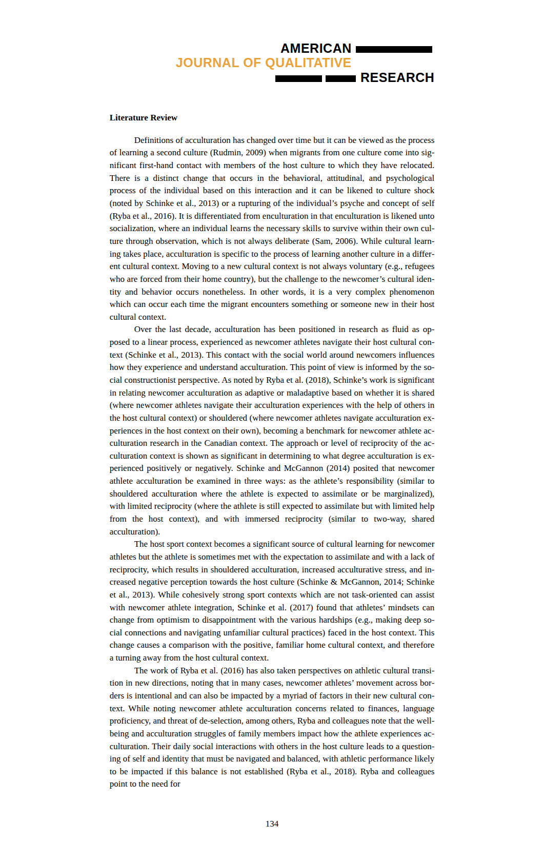| AMERICAN | |
| JOURNAL OF QUALITATIVE | |
| | RESEARCH |
Literature Review
Definitions of acculturation has changed over time but it can be viewed as the process of learning a second culture (Rudmin, 2009) when migrants from one culture come into significant first-hand contact with members of the host culture to which they have relocated. There is a distinct change that occurs in the behavioral, attitudinal, and psychological process of the individual based on this interaction and it can be likened to culture shock (noted by Schinke et al., 2013) or a rupturing of the individual’s psyche and concept of self (Ryba et al., 2016). It is differentiated from enculturation in that enculturation is likened unto socialization, where an individual learns the necessary skills to survive within their own culture through observation, which is not always deliberate (Sam, 2006). While cultural learning takes place, acculturation is specific to the process of learning another culture in a different cultural context. Moving to a new cultural context is not always voluntary (e.g., refugees who are forced from their home country), but the challenge to the newcomer’s cultural identity and behavior occurs nonetheless. In other words, it is a very complex phenomenon which can occur each time the migrant encounters something or someone new in their host cultural context.
Over the last decade, acculturation has been positioned in research as fluid as opposed to a linear process, experienced as newcomer athletes navigate their host cultural context (Schinke et al., 2013). This contact with the social world around newcomers influences how they experience and understand acculturation. This point of view is informed by the social constructionist perspective. As noted by Ryba et al. (2018), Schinke’s work is significant in relating newcomer acculturation as adaptive or maladaptive based on whether it is shared (where newcomer athletes navigate their acculturation experiences with the help of others in the host cultural context) or shouldered (where newcomer athletes navigate acculturation experiences in the host context on their own), becoming a benchmark for newcomer athlete acculturation research in the Canadian context. The approach or level of reciprocity of the acculturation context is shown as significant in determining to what degree acculturation is experienced positively or negatively. Schinke and McGannon (2014) posited that newcomer athlete acculturation be examined in three ways: as the athlete’s responsibility (similar to shouldered acculturation where the athlete is expected to assimilate or be marginalized), with limited reciprocity (where the athlete is still expected to assimilate but with limited help from the host context), and with immersed reciprocity (similar to two-way, shared acculturation).
The host sport context becomes a significant source of cultural learning for newcomer athletes but the athlete is sometimes met with the expectation to assimilate and with a lack of reciprocity, which results in shouldered acculturation, increased acculturative stress, and increased negative perception towards the host culture (Schinke & McGannon, 2014; Schinke et al., 2013). While cohesively strong sport contexts which are not task-oriented can assist with newcomer athlete integration, Schinke et al. (2017) found that athletes’ mindsets can change from optimism to disappointment with the various hardships (e.g., making deep social connections and navigating unfamiliar cultural practices) faced in the host context. This change causes a comparison with the positive, familiar home cultural context, and therefore a turning away from the host cultural context.
The work of Ryba et al. (2016) has also taken perspectives on athletic cultural transition in new directions, noting that in many cases, newcomer athletes’ movement across borders is intentional and can also be impacted by a myriad of factors in their new cultural context. While noting newcomer athlete acculturation concerns related to finances, language proficiency, and threat of de-selection, among others, Ryba and colleagues note that the well-being and acculturation struggles of family members impact how the athlete experiences acculturation. Their daily social interactions with others in the host culture leads to a questioning of self and identity that must be navigated and balanced, with athletic performance likely to be impacted if this balance is not established (Ryba et al., 2018). Ryba and colleagues point to the need for
134